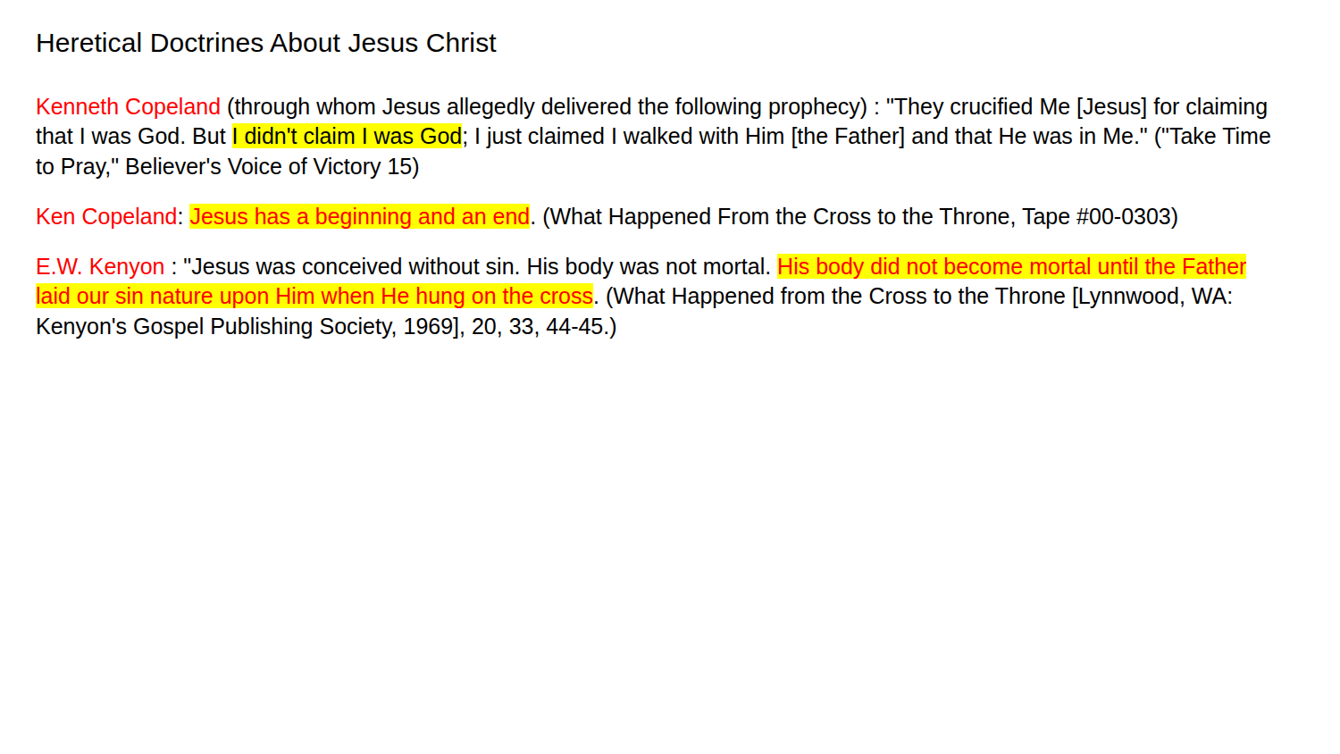Heretical Doctrines About Jesus Christ
Kenneth Copeland (through whom Jesus allegedly delivered the following prophecy) : "They crucified Me [Jesus] for claiming that I was God. But I didn't claim I was God; I just claimed I walked with Him [the Father] and that He was in Me." ("Take Time to Pray," Believer's Voice of Victory 15)
Ken Copeland: Jesus has a beginning and an end. (What Happened From the Cross to the Throne, Tape #00-0303)
E.W. Kenyon : "Jesus was conceived without sin. His body was not mortal. His body did not become mortal until the Father laid our sin nature upon Him when He hung on the cross. (What Happened from the Cross to the Throne [Lynnwood, WA: Kenyon's Gospel Publishing Society, 1969], 20, 33, 44-45.)